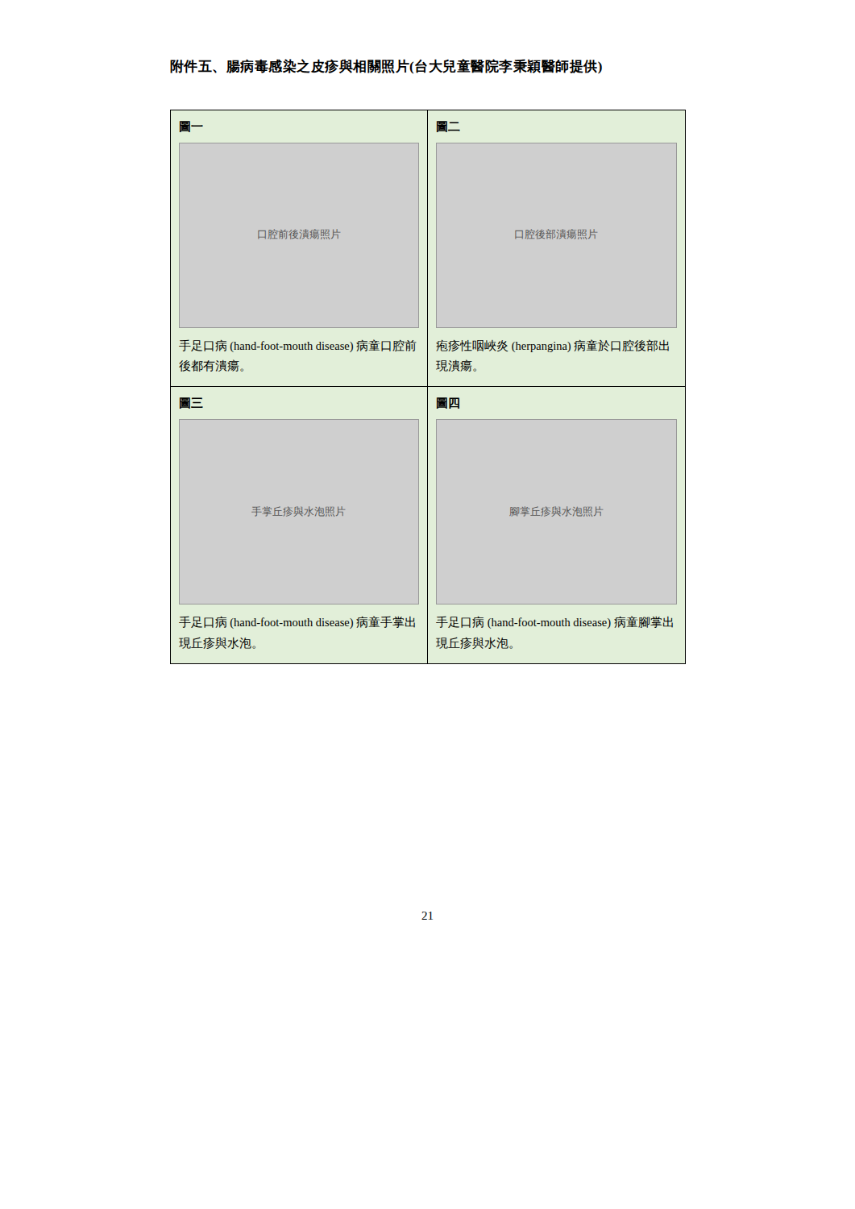附件五、腸病毒感染之皮疹與相關照片(台大兒童醫院李秉穎醫師提供)
| 圖一 口腔前後潰瘍照片 手足口病 (hand-foot-mouth disease) 病童口腔前後都有潰瘍。 | 圖二 口腔後部潰瘍照片 疱疹性咽峽炎 (herpangina) 病童於口腔後部出現潰瘍。 |
| 圖三 手掌丘疹與水泡照片 手足口病 (hand-foot-mouth disease) 病童手掌出現丘疹與水泡。 | 圖四 腳掌丘疹與水泡照片 手足口病 (hand-foot-mouth disease) 病童腳掌出現丘疹與水泡。 |
21